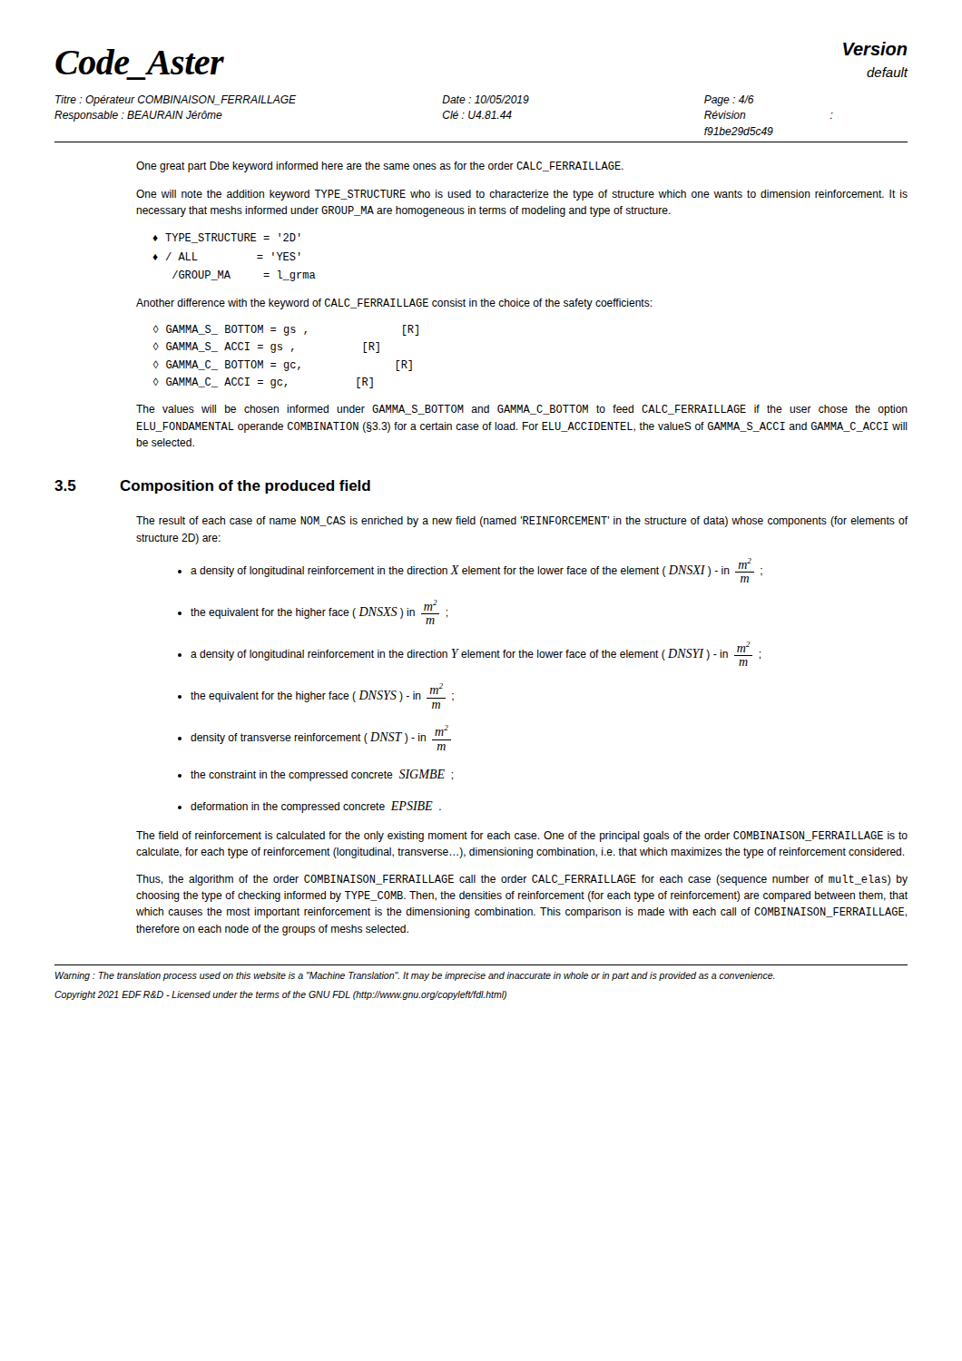Code_Aster
Version
default
| Titre : Opérateur COMBINAISON_FERRAILLAGE | Date : 10/05/2019 | Page : 4/6 |
| Responsable : BEAURAIN Jérôme | Clé : U4.81.44 | Révision | : |
| | | f91be29d5c49 |
One great part Dbe keyword informed here are the same ones as for the order CALC_FERRAILLAGE.
One will note the addition keyword TYPE_STRUCTURE who is used to characterize the type of structure which one wants to dimension reinforcement. It is necessary that meshs informed under GROUP_MA are homogeneous in terms of modeling and type of structure.
♦TYPE_STRUCTURE = '2D'
♦/ ALL = 'YES'
/GROUP_MA = l_grma
Another difference with the keyword of CALC_FERRAILLAGE consist in the choice of the safety coefficients:
◊ GAMMA_S_ BOTTOM = gs , [R]
◊ GAMMA_S_ ACCI = gs , [R]
◊ GAMMA_C_ BOTTOM = gc, [R]
◊ GAMMA_C_ ACCI = gc, [R]
The values will be chosen informed under GAMMA_S_BOTTOM and GAMMA_C_BOTTOM to feed CALC_FERRAILLAGE if the user chose the option ELU_FONDAMENTAL operande COMBINATION (§3.3) for a certain case of load. For ELU_ACCIDENTEL, the valueS of GAMMA_S_ACCI and GAMMA_C_ACCI will be selected.
3.5 Composition of the produced field
The result of each case of name NOM_CAS is enriched by a new field (named 'REINFORCEMENT' in the structure of data) whose components (for elements of structure 2D) are:
a density of longitudinal reinforcement in the direction X element for the lower face of the element ( DNSXI ) - in m2 m ;
the equivalent for the higher face ( DNSXS ) in m2 m ;
a density of longitudinal reinforcement in the direction Y element for the lower face of the element ( DNSYI ) - in m2 m ;
the equivalent for the higher face ( DNSYS ) - in m2 m ;
density of transverse reinforcement ( DNST ) - in m2 m
the constraint in the compressed concrete SIGMBE ;
deformation in the compressed concrete EPSIBE .
The field of reinforcement is calculated for the only existing moment for each case. One of the principal goals of the order COMBINAISON_FERRAILLAGE is to calculate, for each type of reinforcement (longitudinal, transverse…), dimensioning combination, i.e. that which maximizes the type of reinforcement considered.
Thus, the algorithm of the order COMBINAISON_FERRAILLAGE call the order CALC_FERRAILLAGE for each case (sequence number of mult_elas) by choosing the type of checking informed by TYPE_COMB. Then, the densities of reinforcement (for each type of reinforcement) are compared between them, that which causes the most important reinforcement is the dimensioning combination. This comparison is made with each call of COMBINAISON_FERRAILLAGE, therefore on each node of the groups of meshs selected.
Warning : The translation process used on this website is a "Machine Translation". It may be imprecise and inaccurate in whole or in part and is provided as a convenience.
Copyright 2021 EDF R&D - Licensed under the terms of the GNU FDL (http://www.gnu.org/copyleft/fdl.html)